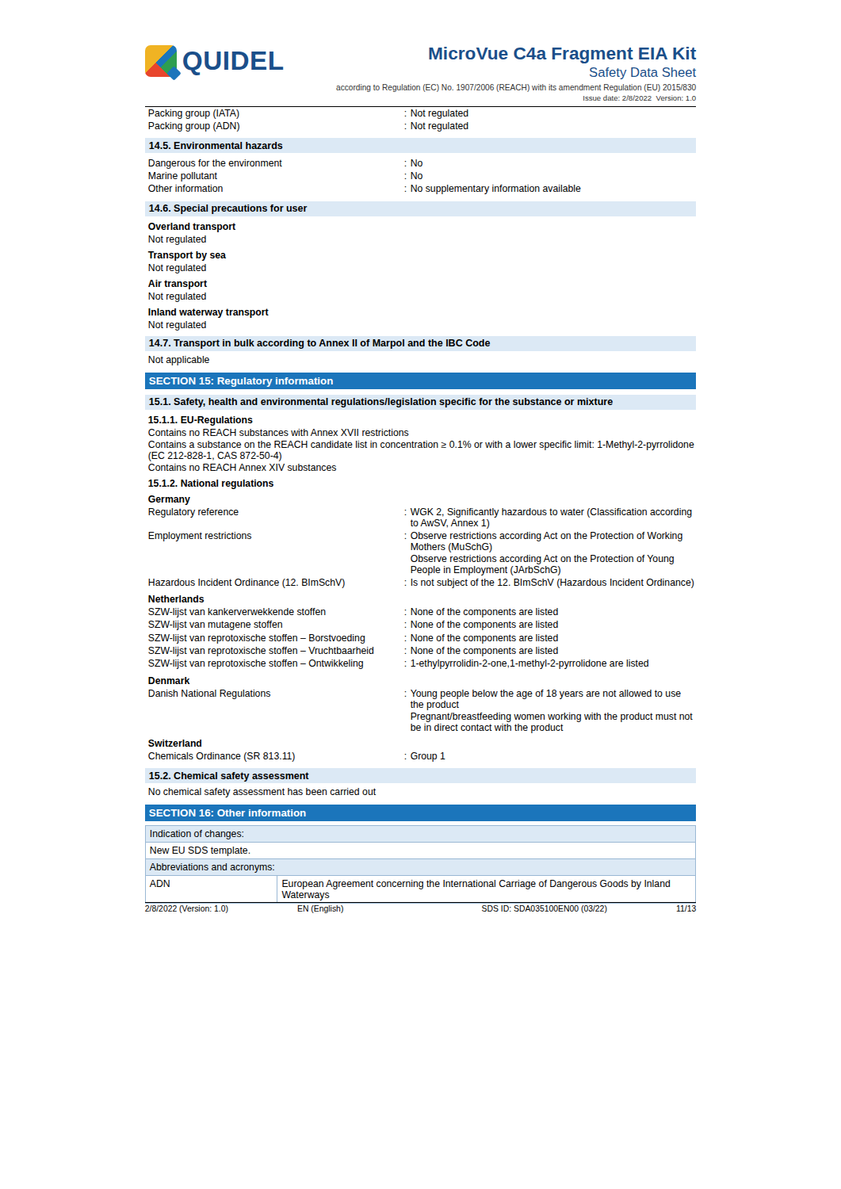QUIDEL
MicroVue C4a Fragment EIA Kit
Safety Data Sheet
according to Regulation (EC) No. 1907/2006 (REACH) with its amendment Regulation (EU) 2015/830
Issue date: 2/8/2022 Version: 1.0
Packing group (IATA)
:
Not regulated
Packing group (ADN)
:
Not regulated
14.5. Environmental hazards
Dangerous for the environment
:
No
Marine pollutant
:
No
Other information
:
No supplementary information available
14.6. Special precautions for user
Overland transport
Not regulated
Transport by sea
Not regulated
Air transport
Not regulated
Inland waterway transport
Not regulated
14.7. Transport in bulk according to Annex II of Marpol and the IBC Code
Not applicable
SECTION 15: Regulatory information
15.1. Safety, health and environmental regulations/legislation specific for the substance or mixture
15.1.1. EU-Regulations
Contains no REACH substances with Annex XVII restrictions
Contains a substance on the REACH candidate list in concentration ≥ 0.1% or with a lower specific limit: 1-Methyl-2-pyrrolidone (EC 212-828-1, CAS 872-50-4)
Contains no REACH Annex XIV substances
15.1.2. National regulations
Germany
Regulatory reference
:
WGK 2, Significantly hazardous to water (Classification according to AwSV, Annex 1)
Employment restrictions
:
Observe restrictions according Act on the Protection of Working Mothers (MuSchG)
Observe restrictions according Act on the Protection of Young People in Employment (JArbSchG)
Hazardous Incident Ordinance (12. BImSchV)
:
Is not subject of the 12. BImSchV (Hazardous Incident Ordinance)
Netherlands
SZW-lijst van kankerverwekkende stoffen
:
None of the components are listed
SZW-lijst van mutagene stoffen
:
None of the components are listed
SZW-lijst van reprotoxische stoffen – Borstvoeding
:
None of the components are listed
SZW-lijst van reprotoxische stoffen – Vruchtbaarheid
:
None of the components are listed
SZW-lijst van reprotoxische stoffen – Ontwikkeling
:
1-ethylpyrrolidin-2-one,1-methyl-2-pyrrolidone are listed
Denmark
Danish National Regulations
:
Young people below the age of 18 years are not allowed to use the product
Pregnant/breastfeeding women working with the product must not be in direct contact with the product
Switzerland
Chemicals Ordinance (SR 813.11)
:
Group 1
15.2. Chemical safety assessment
No chemical safety assessment has been carried out
SECTION 16: Other information
| Indication of changes: |
| New EU SDS template. |
| Abbreviations and acronyms: |
| ADN | European Agreement concerning the International Carriage of Dangerous Goods by Inland Waterways |
2/8/2022 (Version: 1.0)
EN (English) SDS ID: SDA035100EN00 (03/22)
11/13